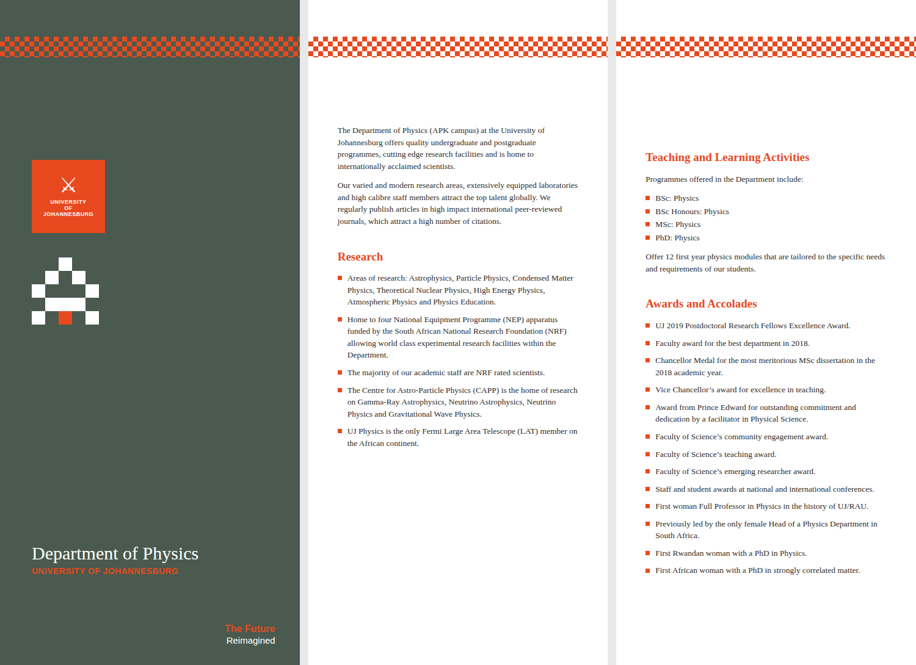⚔ University
of
Johannesburg
Department of Physics
University of Johannesburg
The Future Reimagined
The Department of Physics (APK campus) at the University of Johannesburg offers quality undergraduate and postgraduate programmes, cutting edge research facilities and is home to internationally acclaimed scientists.
Our varied and modern research areas, extensively equipped laboratories and high calibre staff members attract the top talent globally. We regularly publish articles in high impact international peer-reviewed journals, which attract a high number of citations.
Research
Areas of research: Astrophysics, Particle Physics, Condensed Matter Physics, Theoretical Nuclear Physics, High Energy Physics, Atmospheric Physics and Physics Education.
Home to four National Equipment Programme (NEP) apparatus funded by the South African National Research Foundation (NRF) allowing world class experimental research facilities within the Department.
The majority of our academic staff are NRF rated scientists.
The Centre for Astro-Particle Physics (CAPP) is the home of research on Gamma-Ray Astrophysics, Neutrino Astrophysics, Neutrino Physics and Gravitational Wave Physics.
UJ Physics is the only Fermi Large Area Telescope (LAT) member on the African continent.
Teaching and Learning Activities
Programmes offered in the Department include:
BSc: Physics
BSc Honours: Physics
MSc: Physics
PhD: Physics
Offer 12 first year physics modules that are tailored to the specific needs and requirements of our students.
Awards and Accolades
UJ 2019 Postdoctoral Research Fellows Excellence Award.
Faculty award for the best department in 2018.
Chancellor Medal for the most meritorious MSc dissertation in the 2018 academic year.
Vice Chancellor’s award for excellence in teaching.
Award from Prince Edward for outstanding commitment and dedication by a facilitator in Physical Science.
Faculty of Science’s community engagement award.
Faculty of Science’s teaching award.
Faculty of Science’s emerging researcher award.
Staff and student awards at national and international conferences.
First woman Full Professor in Physics in the history of UJ/RAU.
Previously led by the only female Head of a Physics Department in South Africa.
First Rwandan woman with a PhD in Physics.
First African woman with a PhD in strongly correlated matter.